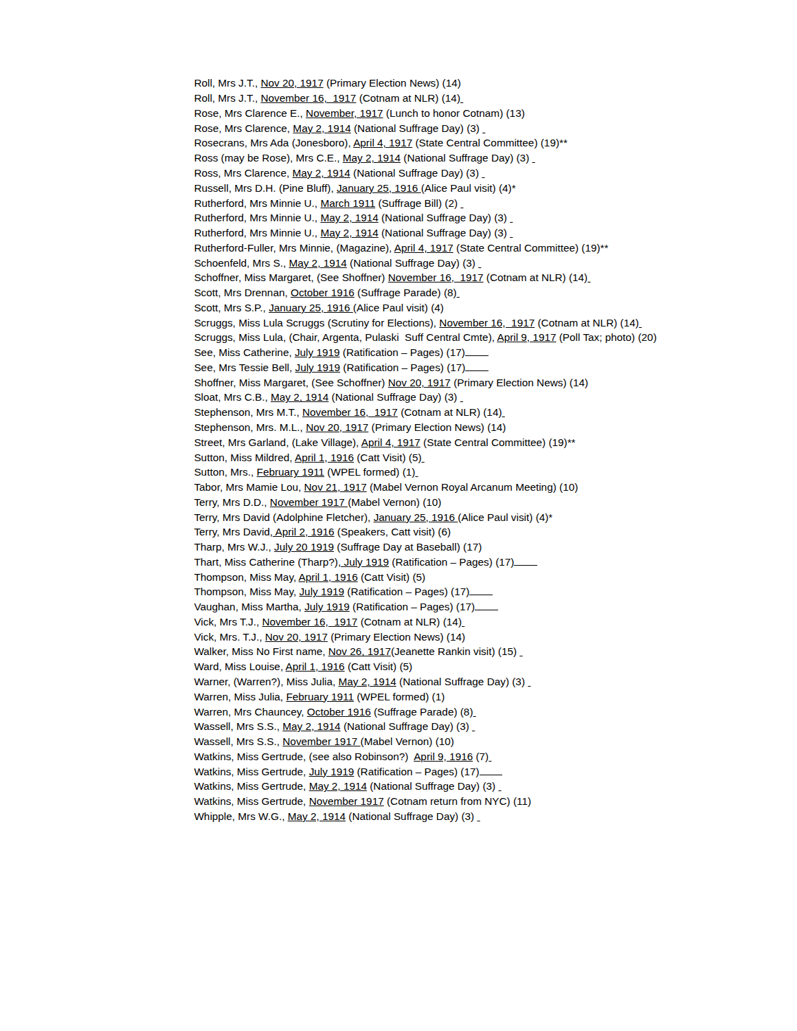Roll, Mrs J.T., Nov 20, 1917 (Primary Election News) (14)
Roll, Mrs J.T., November 16, 1917 (Cotnam at NLR) (14)
Rose, Mrs Clarence E., November, 1917 (Lunch to honor Cotnam) (13)
Rose, Mrs Clarence, May 2, 1914 (National Suffrage Day) (3)
Rosecrans, Mrs Ada (Jonesboro), April 4, 1917 (State Central Committee) (19)**
Ross (may be Rose), Mrs C.E., May 2, 1914 (National Suffrage Day) (3)
Ross, Mrs Clarence, May 2, 1914 (National Suffrage Day) (3)
Russell, Mrs D.H. (Pine Bluff), January 25, 1916 (Alice Paul visit) (4)*
Rutherford, Mrs Minnie U., March 1911 (Suffrage Bill) (2)
Rutherford, Mrs Minnie U., May 2, 1914 (National Suffrage Day) (3)
Rutherford, Mrs Minnie U., May 2, 1914 (National Suffrage Day) (3)
Rutherford-Fuller, Mrs Minnie, (Magazine), April 4, 1917 (State Central Committee) (19)**
Schoenfeld, Mrs S., May 2, 1914 (National Suffrage Day) (3)
Schoffner, Miss Margaret, (See Shoffner) November 16, 1917 (Cotnam at NLR) (14)
Scott, Mrs Drennan, October 1916 (Suffrage Parade) (8)
Scott, Mrs S.P., January 25, 1916 (Alice Paul visit) (4)
Scruggs, Miss Lula Scruggs (Scrutiny for Elections), November 16, 1917 (Cotnam at NLR) (14)
Scruggs, Miss Lula, (Chair, Argenta, Pulaski Suff Central Cmte), April 9, 1917 (Poll Tax; photo) (20)
See, Miss Catherine, July 1919 (Ratification – Pages) (17)
See, Mrs Tessie Bell, July 1919 (Ratification – Pages) (17)
Shoffner, Miss Margaret, (See Schoffner) Nov 20, 1917 (Primary Election News) (14)
Sloat, Mrs C.B., May 2, 1914 (National Suffrage Day) (3)
Stephenson, Mrs M.T., November 16, 1917 (Cotnam at NLR) (14)
Stephenson, Mrs. M.L., Nov 20, 1917 (Primary Election News) (14)
Street, Mrs Garland, (Lake Village), April 4, 1917 (State Central Committee) (19)**
Sutton, Miss Mildred, April 1, 1916 (Catt Visit) (5)
Sutton, Mrs., February 1911 (WPEL formed) (1)
Tabor, Mrs Mamie Lou, Nov 21, 1917 (Mabel Vernon Royal Arcanum Meeting) (10)
Terry, Mrs D.D., November 1917 (Mabel Vernon) (10)
Terry, Mrs David (Adolphine Fletcher), January 25, 1916 (Alice Paul visit) (4)*
Terry, Mrs David, April 2, 1916 (Speakers, Catt visit) (6)
Tharp, Mrs W.J., July 20 1919 (Suffrage Day at Baseball) (17)
Thart, Miss Catherine (Tharp?), July 1919 (Ratification – Pages) (17)
Thompson, Miss May, April 1, 1916 (Catt Visit) (5)
Thompson, Miss May, July 1919 (Ratification – Pages) (17)
Vaughan, Miss Martha, July 1919 (Ratification – Pages) (17)
Vick, Mrs T.J., November 16, 1917 (Cotnam at NLR) (14)
Vick, Mrs. T.J., Nov 20, 1917 (Primary Election News) (14)
Walker, Miss No First name, Nov 26, 1917(Jeanette Rankin visit) (15)
Ward, Miss Louise, April 1, 1916 (Catt Visit) (5)
Warner, (Warren?), Miss Julia, May 2, 1914 (National Suffrage Day) (3)
Warren, Miss Julia, February 1911 (WPEL formed) (1)
Warren, Mrs Chauncey, October 1916 (Suffrage Parade) (8)
Wassell, Mrs S.S., May 2, 1914 (National Suffrage Day) (3)
Wassell, Mrs S.S., November 1917 (Mabel Vernon) (10)
Watkins, Miss Gertrude, (see also Robinson?) April 9, 1916 (7)
Watkins, Miss Gertrude, July 1919 (Ratification – Pages) (17)
Watkins, Miss Gertrude, May 2, 1914 (National Suffrage Day) (3)
Watkins, Miss Gertrude, November 1917 (Cotnam return from NYC) (11)
Whipple, Mrs W.G., May 2, 1914 (National Suffrage Day) (3)